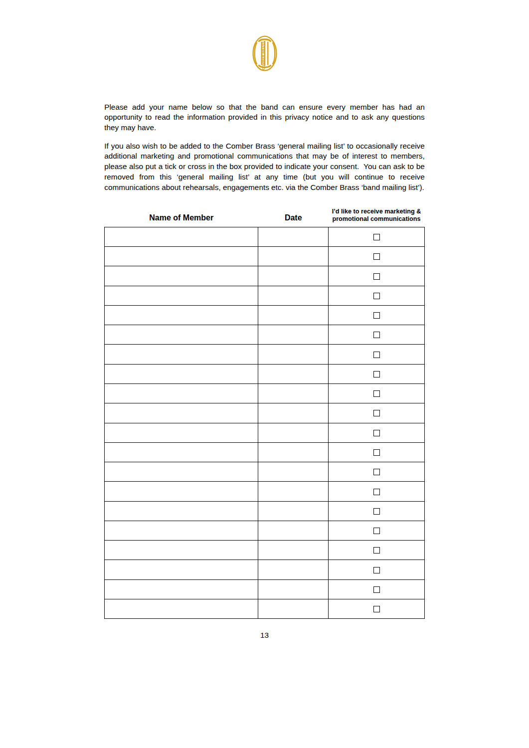COMBER BRASS
Please add your name below so that the band can ensure every member has had an opportunity to read the information provided in this privacy notice and to ask any questions they may have.
If you also wish to be added to the Comber Brass ‘general mailing list’ to occasionally receive additional marketing and promotional communications that may be of interest to members, please also put a tick or cross in the box provided to indicate your consent. You can ask to be removed from this ‘general mailing list’ at any time (but you will continue to receive communications about rehearsals, engagements etc. via the Comber Brass ‘band mailing list’).
| Name of Member | Date | I’d like to receive marketing & promotional communications |
| --- | --- | --- |
13